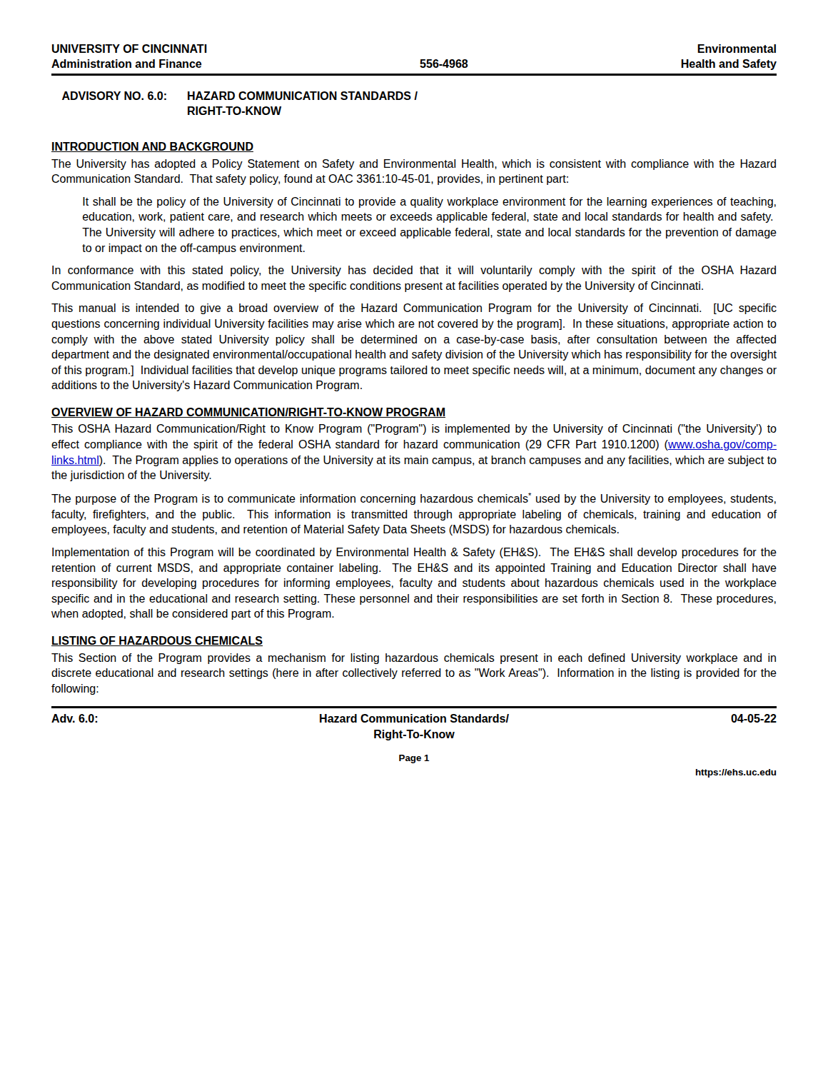UNIVERSITY OF CINCINNATI
Administration and Finance
556-4968
Environmental
Health and Safety
| ADVISORY NO. 6.0: | HAZARD COMMUNICATION STANDARDS / RIGHT-TO-KNOW |
INTRODUCTION AND BACKGROUND
The University has adopted a Policy Statement on Safety and Environmental Health, which is consistent with compliance with the Hazard Communication Standard. That safety policy, found at OAC 3361:10-45-01, provides, in pertinent part:
It shall be the policy of the University of Cincinnati to provide a quality workplace environment for the learning experiences of teaching, education, work, patient care, and research which meets or exceeds applicable federal, state and local standards for health and safety. The University will adhere to practices, which meet or exceed applicable federal, state and local standards for the prevention of damage to or impact on the off-campus environment.
In conformance with this stated policy, the University has decided that it will voluntarily comply with the spirit of the OSHA Hazard Communication Standard, as modified to meet the specific conditions present at facilities operated by the University of Cincinnati.
This manual is intended to give a broad overview of the Hazard Communication Program for the University of Cincinnati. [UC specific questions concerning individual University facilities may arise which are not covered by the program]. In these situations, appropriate action to comply with the above stated University policy shall be determined on a case-by-case basis, after consultation between the affected department and the designated environmental/occupational health and safety division of the University which has responsibility for the oversight of this program.] Individual facilities that develop unique programs tailored to meet specific needs will, at a minimum, document any changes or additions to the University's Hazard Communication Program.
OVERVIEW OF HAZARD COMMUNICATION/RIGHT-TO-KNOW PROGRAM
This OSHA Hazard Communication/Right to Know Program ("Program") is implemented by the University of Cincinnati ("the University') to effect compliance with the spirit of the federal OSHA standard for hazard communication (29 CFR Part 1910.1200) (www.osha.gov/comp-links.html). The Program applies to operations of the University at its main campus, at branch campuses and any facilities, which are subject to the jurisdiction of the University.
The purpose of the Program is to communicate information concerning hazardous chemicals* used by the University to employees, students, faculty, firefighters, and the public. This information is transmitted through appropriate labeling of chemicals, training and education of employees, faculty and students, and retention of Material Safety Data Sheets (MSDS) for hazardous chemicals.
Implementation of this Program will be coordinated by Environmental Health & Safety (EH&S). The EH&S shall develop procedures for the retention of current MSDS, and appropriate container labeling. The EH&S and its appointed Training and Education Director shall have responsibility for developing procedures for informing employees, faculty and students about hazardous chemicals used in the workplace specific and in the educational and research setting. These personnel and their responsibilities are set forth in Section 8. These procedures, when adopted, shall be considered part of this Program.
LISTING OF HAZARDOUS CHEMICALS
This Section of the Program provides a mechanism for listing hazardous chemicals present in each defined University workplace and in discrete educational and research settings (here in after collectively referred to as "Work Areas"). Information in the listing is provided for the following:
Adv. 6.0:
Hazard Communication Standards/
04-05-22
Right-To-Know
Page 1
https://ehs.uc.edu